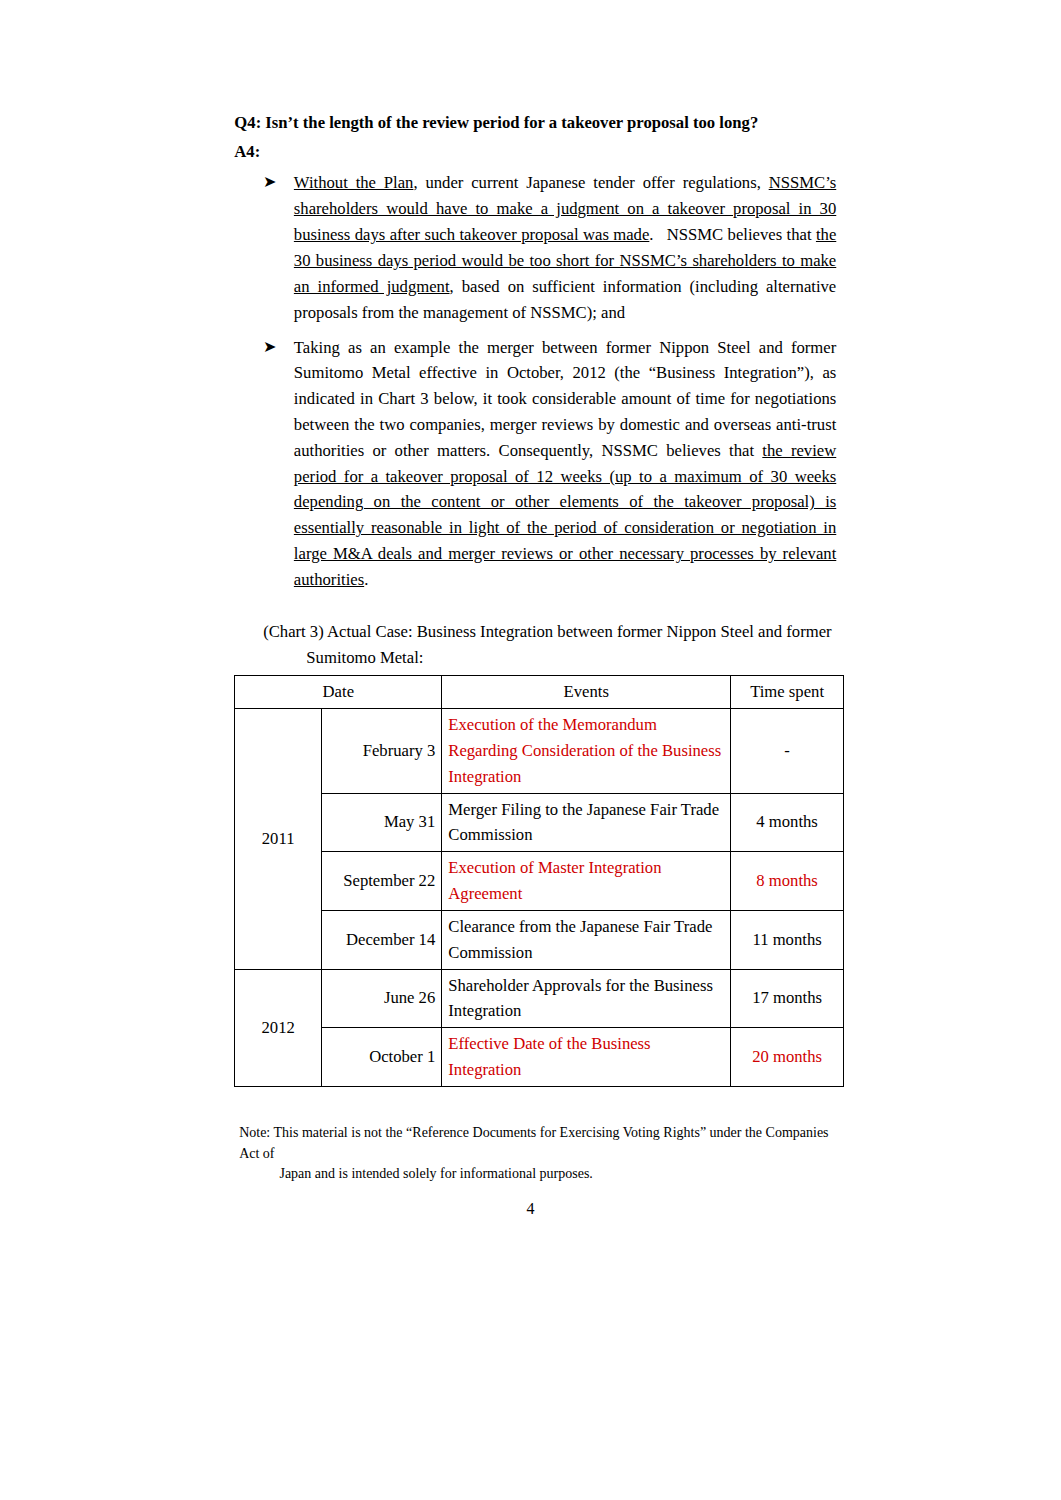Q4: Isn’t the length of the review period for a takeover proposal too long?
A4:
Without the Plan, under current Japanese tender offer regulations, NSSMC’s shareholders would have to make a judgment on a takeover proposal in 30 business days after such takeover proposal was made. NSSMC believes that the 30 business days period would be too short for NSSMC’s shareholders to make an informed judgment, based on sufficient information (including alternative proposals from the management of NSSMC); and
Taking as an example the merger between former Nippon Steel and former Sumitomo Metal effective in October, 2012 (the “Business Integration”), as indicated in Chart 3 below, it took considerable amount of time for negotiations between the two companies, merger reviews by domestic and overseas anti-trust authorities or other matters. Consequently, NSSMC believes that the review period for a takeover proposal of 12 weeks (up to a maximum of 30 weeks depending on the content or other elements of the takeover proposal) is essentially reasonable in light of the period of consideration or negotiation in large M&A deals and merger reviews or other necessary processes by relevant authorities.
(Chart 3) Actual Case: Business Integration between former Nippon Steel and former Sumitomo Metal:
| Date | Events | Time spent |
| --- | --- | --- |
| 2011 | February 3 | Execution of the Memorandum Regarding Consideration of the Business Integration | - |
| May 31 | Merger Filing to the Japanese Fair Trade Commission | 4 months |
| September 22 | Execution of Master Integration Agreement | 8 months |
| December 14 | Clearance from the Japanese Fair Trade Commission | 11 months |
| 2012 | June 26 | Shareholder Approvals for the Business Integration | 17 months |
| October 1 | Effective Date of the Business Integration | 20 months |
Note: This material is not the “Reference Documents for Exercising Voting Rights” under the Companies Act of Japan and is intended solely for informational purposes.
4